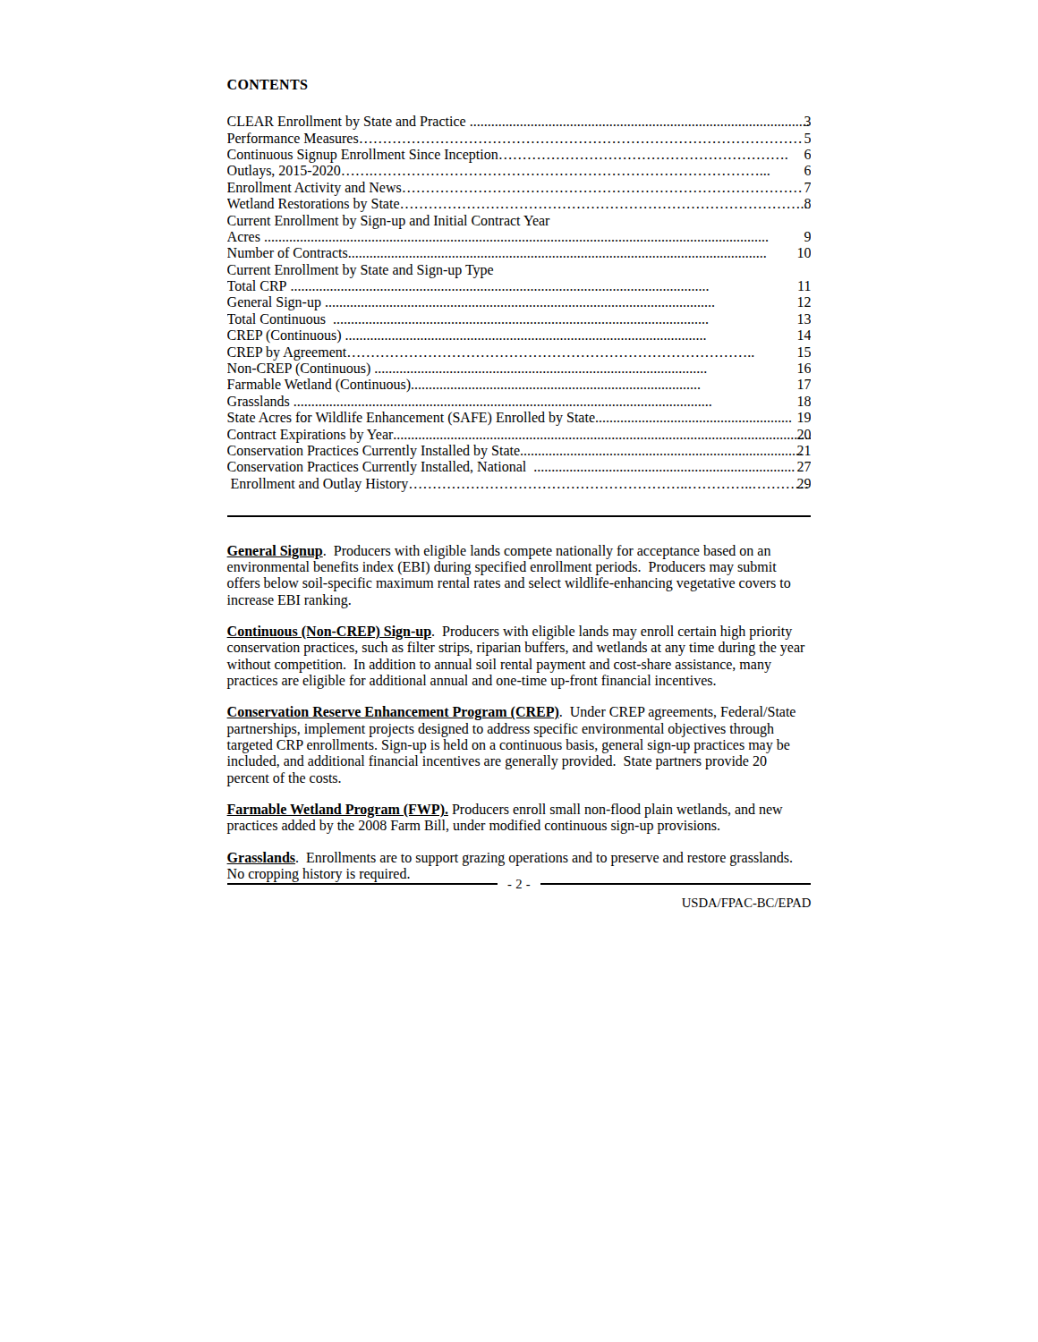CONTENTS
3 CLEAR Enrollment by State and Practice ...............................................................................................
5 Performance Measures…………………………………………………………………………………
6 Continuous Signup Enrollment Since Inception…………………………………………………….
6 Outlays, 2015-2020…….………………………………………………………………………...
7 Enrollment Activity and News…………………………………………………………………………
8 Wetland Restorations by State…………………………………………………………………………..
Current Enrollment by Sign-up and Initial Contract Year
9 Acres .............................................................................................................................................
10 Number of Contracts.....................................................................................................................
Current Enrollment by State and Sign-up Type
11 Total CRP .....................................................................................................................
12 General Sign-up .............................................................................................................
13 Total Continuous .........................................................................................................
14 CREP (Continuous) .....................................................................................................
15 CREP by Agreement…………………………………………………………………………..
16 Non-CREP (Continuous) .............................................................................................
17 Farmable Wetland (Continuous).................................................................................
18 Grasslands .....................................................................................................................
19 State Acres for Wildlife Enhancement (SAFE) Enrolled by State.......................................................
20 Contract Expirations by Year.........................................................................................................................
21 Conservation Practices Currently Installed by State...............................................................................
27 Conservation Practices Currently Installed, National .........................................................................
29 Enrollment and Outlay History…………………………………………………..…………..…………
General Signup. Producers with eligible lands compete nationally for acceptance based on an environmental benefits index (EBI) during specified enrollment periods. Producers may submit offers below soil-specific maximum rental rates and select wildlife-enhancing vegetative covers to increase EBI ranking.
Continuous (Non-CREP) Sign-up. Producers with eligible lands may enroll certain high priority conservation practices, such as filter strips, riparian buffers, and wetlands at any time during the year without competition. In addition to annual soil rental payment and cost-share assistance, many practices are eligible for additional annual and one-time up-front financial incentives.
Conservation Reserve Enhancement Program (CREP). Under CREP agreements, Federal/State partnerships, implement projects designed to address specific environmental objectives through targeted CRP enrollments. Sign-up is held on a continuous basis, general sign-up practices may be included, and additional financial incentives are generally provided. State partners provide 20 percent of the costs.
Farmable Wetland Program (FWP). Producers enroll small non-flood plain wetlands, and new practices added by the 2008 Farm Bill, under modified continuous sign-up provisions.
Grasslands. Enrollments are to support grazing operations and to preserve and restore grasslands. No cropping history is required.
- 2 -
USDA/FPAC-BC/EPAD